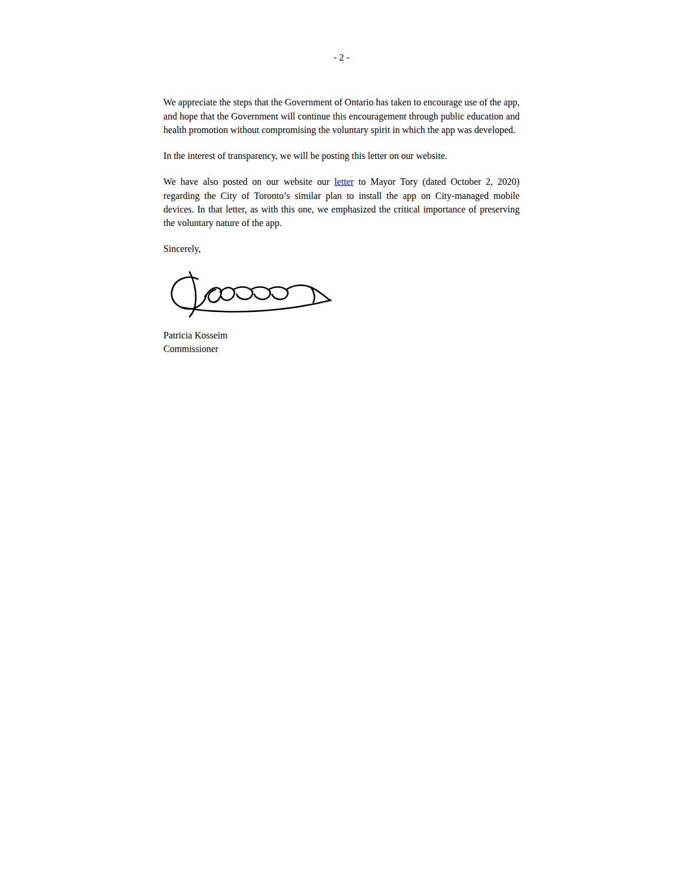- 2 -
We appreciate the steps that the Government of Ontario has taken to encourage use of the app, and hope that the Government will continue this encouragement through public education and health promotion without compromising the voluntary spirit in which the app was developed.
In the interest of transparency, we will be posting this letter on our website.
We have also posted on our website our letter to Mayor Tory (dated October 2, 2020) regarding the City of Toronto’s similar plan to install the app on City-managed mobile devices. In that letter, as with this one, we emphasized the critical importance of preserving the voluntary nature of the app.
Sincerely,
Patricia Kosseim
Commissioner